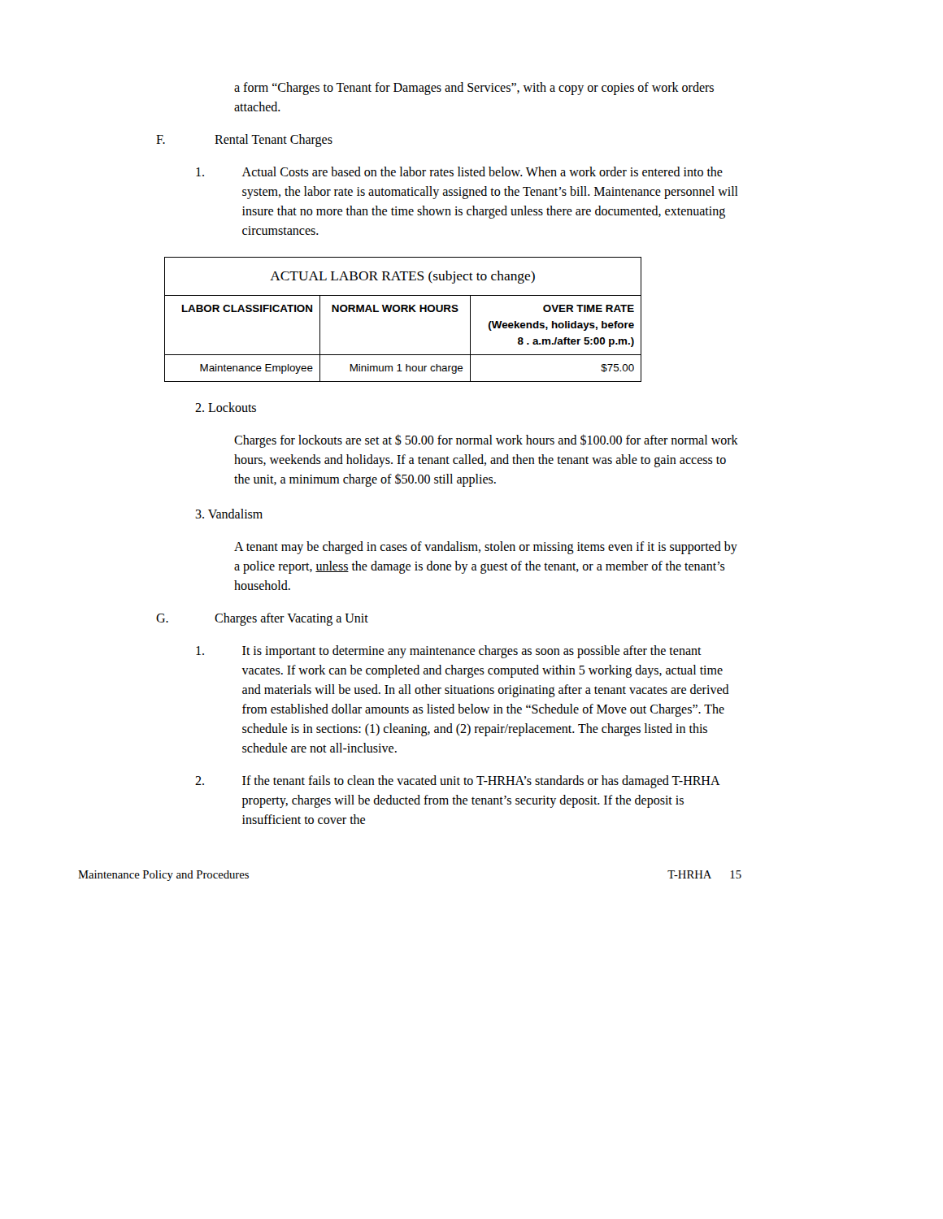a form “Charges to Tenant for Damages and Services”, with a copy or copies of work orders attached.
F.
Rental Tenant Charges
1.
Actual Costs are based on the labor rates listed below. When a work order is entered into the system, the labor rate is automatically assigned to the Tenant’s bill. Maintenance personnel will insure that no more than the time shown is charged unless there are documented, extenuating circumstances.
ACTUAL LABOR RATES (subject to change)
| LABOR CLASSIFICATION | NORMAL WORK HOURS | OVER TIME RATE (Weekends, holidays, before 8 . a.m./after 5:00 p.m.) |
| --- | --- | --- |
| Maintenance Employee | Minimum 1 hour charge | $75.00 |
2. Lockouts
Charges for lockouts are set at $ 50.00 for normal work hours and $100.00 for after normal work hours, weekends and holidays. If a tenant called, and then the tenant was able to gain access to the unit, a minimum charge of $50.00 still applies.
3. Vandalism
A tenant may be charged in cases of vandalism, stolen or missing items even if it is supported by a police report, unless the damage is done by a guest of the tenant, or a member of the tenant’s household.
G.
Charges after Vacating a Unit
1.
It is important to determine any maintenance charges as soon as possible after the tenant vacates. If work can be completed and charges computed within 5 working days, actual time and materials will be used. In all other situations originating after a tenant vacates are derived from established dollar amounts as listed below in the “Schedule of Move out Charges”. The schedule is in sections: (1) cleaning, and (2) repair/replacement. The charges listed in this schedule are not all-inclusive.
2.
If the tenant fails to clean the vacated unit to T-HRHA’s standards or has damaged T-HRHA property, charges will be deducted from the tenant’s security deposit. If the deposit is insufficient to cover the
Maintenance Policy and Procedures
T-HRHA15